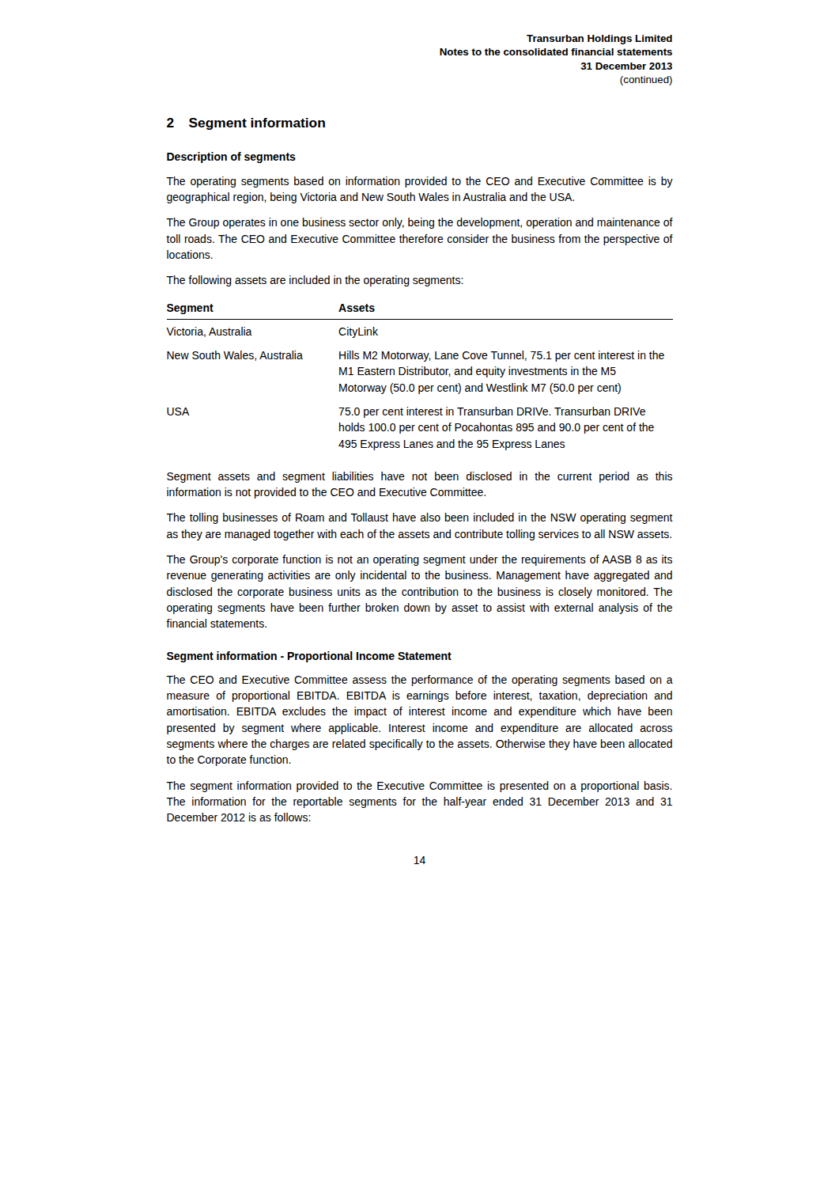Transurban Holdings Limited
Notes to the consolidated financial statements
31 December 2013
(continued)
2 Segment information
Description of segments
The operating segments based on information provided to the CEO and Executive Committee is by geographical region, being Victoria and New South Wales in Australia and the USA.
The Group operates in one business sector only, being the development, operation and maintenance of toll roads. The CEO and Executive Committee therefore consider the business from the perspective of locations.
The following assets are included in the operating segments:
| Segment | Assets |
| --- | --- |
| Victoria, Australia | CityLink |
| New South Wales, Australia | Hills M2 Motorway, Lane Cove Tunnel, 75.1 per cent interest in the M1 Eastern Distributor, and equity investments in the M5 Motorway (50.0 per cent) and Westlink M7 (50.0 per cent) |
| USA | 75.0 per cent interest in Transurban DRIVe. Transurban DRIVe holds 100.0 per cent of Pocahontas 895 and 90.0 per cent of the 495 Express Lanes and the 95 Express Lanes |
Segment assets and segment liabilities have not been disclosed in the current period as this information is not provided to the CEO and Executive Committee.
The tolling businesses of Roam and Tollaust have also been included in the NSW operating segment as they are managed together with each of the assets and contribute tolling services to all NSW assets.
The Group's corporate function is not an operating segment under the requirements of AASB 8 as its revenue generating activities are only incidental to the business. Management have aggregated and disclosed the corporate business units as the contribution to the business is closely monitored. The operating segments have been further broken down by asset to assist with external analysis of the financial statements.
Segment information - Proportional Income Statement
The CEO and Executive Committee assess the performance of the operating segments based on a measure of proportional EBITDA. EBITDA is earnings before interest, taxation, depreciation and amortisation. EBITDA excludes the impact of interest income and expenditure which have been presented by segment where applicable. Interest income and expenditure are allocated across segments where the charges are related specifically to the assets. Otherwise they have been allocated to the Corporate function.
The segment information provided to the Executive Committee is presented on a proportional basis. The information for the reportable segments for the half-year ended 31 December 2013 and 31 December 2012 is as follows:
14